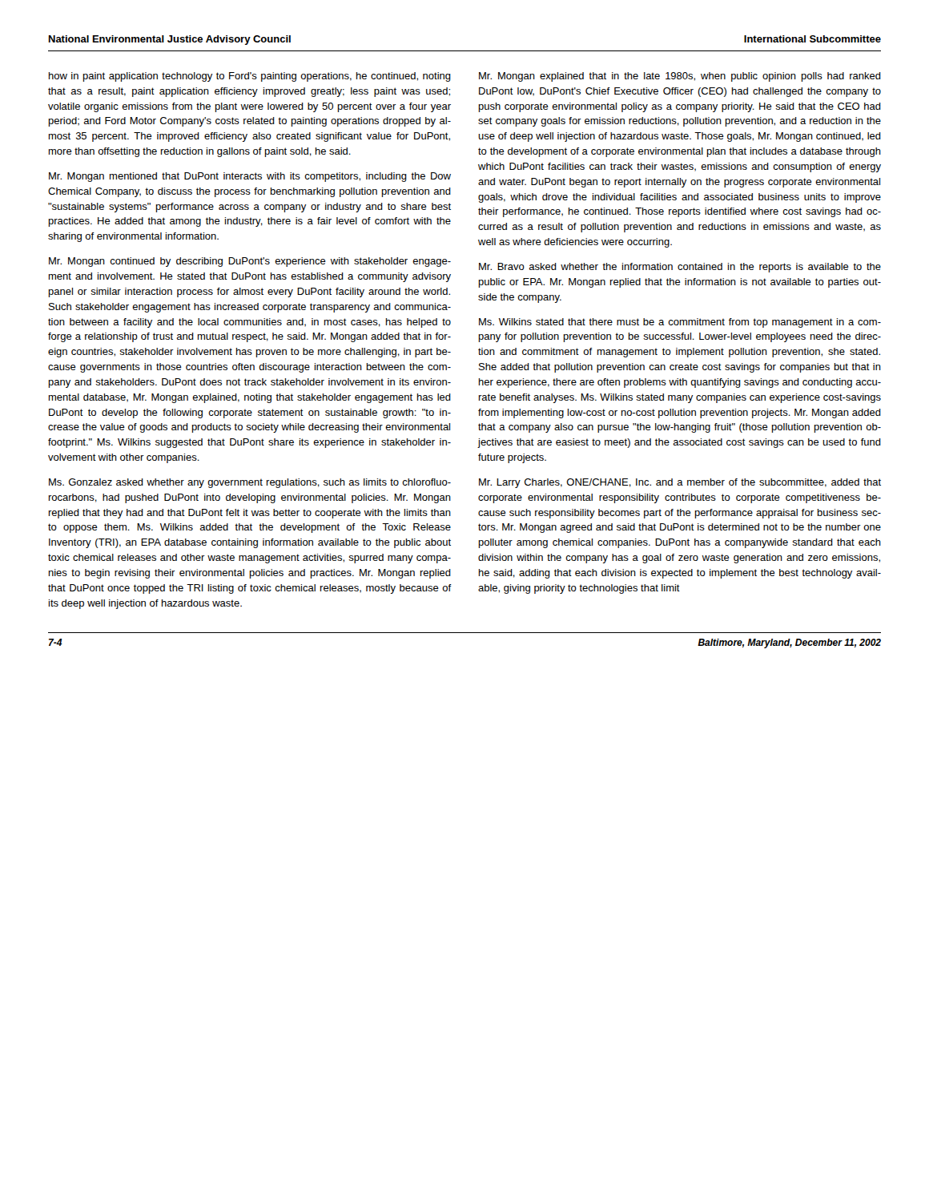National Environmental Justice Advisory Council International Subcommittee
how in paint application technology to Ford's painting operations, he continued, noting that as a result, paint application efficiency improved greatly; less paint was used; volatile organic emissions from the plant were lowered by 50 percent over a four year period; and Ford Motor Company's costs related to painting operations dropped by almost 35 percent. The improved efficiency also created significant value for DuPont, more than offsetting the reduction in gallons of paint sold, he said.
Mr. Mongan mentioned that DuPont interacts with its competitors, including the Dow Chemical Company, to discuss the process for benchmarking pollution prevention and "sustainable systems" performance across a company or industry and to share best practices. He added that among the industry, there is a fair level of comfort with the sharing of environmental information.
Mr. Mongan continued by describing DuPont's experience with stakeholder engagement and involvement. He stated that DuPont has established a community advisory panel or similar interaction process for almost every DuPont facility around the world. Such stakeholder engagement has increased corporate transparency and communication between a facility and the local communities and, in most cases, has helped to forge a relationship of trust and mutual respect, he said. Mr. Mongan added that in foreign countries, stakeholder involvement has proven to be more challenging, in part because governments in those countries often discourage interaction between the company and stakeholders. DuPont does not track stakeholder involvement in its environmental database, Mr. Mongan explained, noting that stakeholder engagement has led DuPont to develop the following corporate statement on sustainable growth: "to increase the value of goods and products to society while decreasing their environmental footprint." Ms. Wilkins suggested that DuPont share its experience in stakeholder involvement with other companies.
Ms. Gonzalez asked whether any government regulations, such as limits to chlorofluorocarbons, had pushed DuPont into developing environmental policies. Mr. Mongan replied that they had and that DuPont felt it was better to cooperate with the limits than to oppose them. Ms. Wilkins added that the development of the Toxic Release Inventory (TRI), an EPA database containing information available to the public about toxic chemical releases and other waste management activities, spurred many companies to begin revising their environmental policies and practices. Mr. Mongan replied that DuPont once topped the TRI listing of toxic chemical releases, mostly because of its deep well injection of hazardous waste.
Mr. Mongan explained that in the late 1980s, when public opinion polls had ranked DuPont low, DuPont's Chief Executive Officer (CEO) had challenged the company to push corporate environmental policy as a company priority. He said that the CEO had set company goals for emission reductions, pollution prevention, and a reduction in the use of deep well injection of hazardous waste. Those goals, Mr. Mongan continued, led to the development of a corporate environmental plan that includes a database through which DuPont facilities can track their wastes, emissions and consumption of energy and water. DuPont began to report internally on the progress corporate environmental goals, which drove the individual facilities and associated business units to improve their performance, he continued. Those reports identified where cost savings had occurred as a result of pollution prevention and reductions in emissions and waste, as well as where deficiencies were occurring.
Mr. Bravo asked whether the information contained in the reports is available to the public or EPA. Mr. Mongan replied that the information is not available to parties outside the company.
Ms. Wilkins stated that there must be a commitment from top management in a company for pollution prevention to be successful. Lower-level employees need the direction and commitment of management to implement pollution prevention, she stated. She added that pollution prevention can create cost savings for companies but that in her experience, there are often problems with quantifying savings and conducting accurate benefit analyses. Ms. Wilkins stated many companies can experience cost-savings from implementing low-cost or no-cost pollution prevention projects. Mr. Mongan added that a company also can pursue "the low-hanging fruit" (those pollution prevention objectives that are easiest to meet) and the associated cost savings can be used to fund future projects.
Mr. Larry Charles, ONE/CHANE, Inc. and a member of the subcommittee, added that corporate environmental responsibility contributes to corporate competitiveness because such responsibility becomes part of the performance appraisal for business sectors. Mr. Mongan agreed and said that DuPont is determined not to be the number one polluter among chemical companies. DuPont has a companywide standard that each division within the company has a goal of zero waste generation and zero emissions, he said, adding that each division is expected to implement the best technology available, giving priority to technologies that limit
7-4 Baltimore, Maryland, December 11, 2002